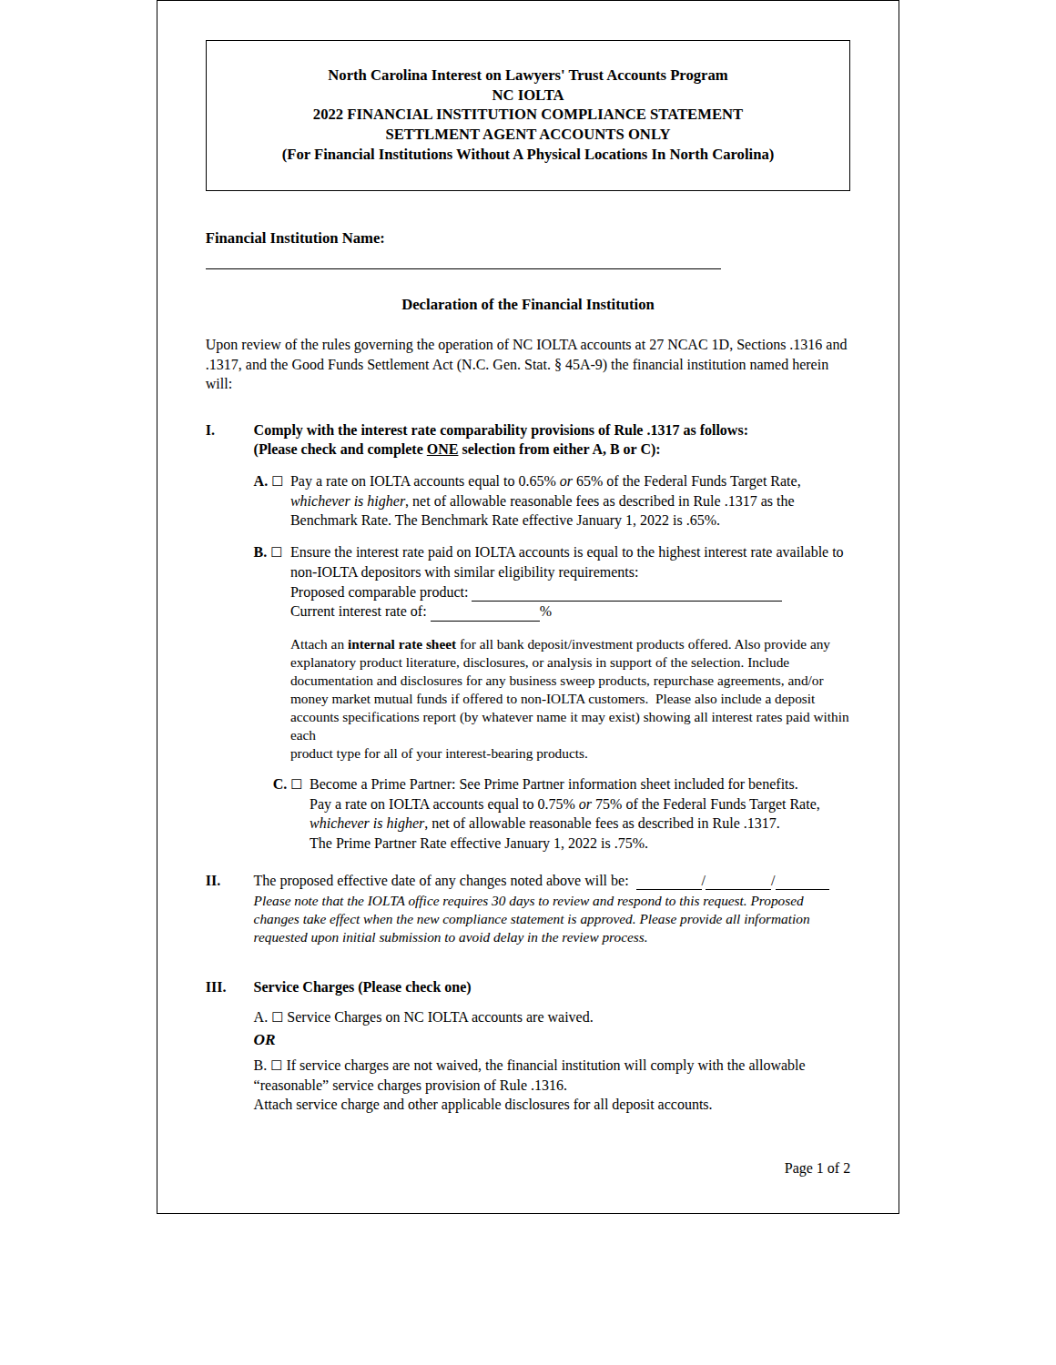North Carolina Interest on Lawyers' Trust Accounts Program
NC IOLTA
2022 FINANCIAL INSTITUTION COMPLIANCE STATEMENT
SETTLMENT AGENT ACCOUNTS ONLY
(For Financial Institutions Without A Physical Locations In North Carolina)
Financial Institution Name:
Declaration of the Financial Institution
Upon review of the rules governing the operation of NC IOLTA accounts at 27 NCAC 1D, Sections .1316 and .1317, and the Good Funds Settlement Act (N.C. Gen. Stat. § 45A-9) the financial institution named herein will:
I.
Comply with the interest rate comparability provisions of Rule .1317 as follows:
(Please check and complete ONE selection from either A, B or C):
A. ☐
Pay a rate on IOLTA accounts equal to 0.65% or 65% of the Federal Funds Target Rate, whichever is higher, net of allowable reasonable fees as described in Rule .1317 as the Benchmark Rate. The Benchmark Rate effective January 1, 2022 is .65%.
B. ☐
Ensure the interest rate paid on IOLTA accounts is equal to the highest interest rate available to non-IOLTA depositors with similar eligibility requirements:
Proposed comparable product:
Current interest rate of: %
Attach an internal rate sheet for all bank deposit/investment products offered. Also provide any explanatory product literature, disclosures, or analysis in support of the selection. Include
documentation and disclosures for any business sweep products, repurchase agreements, and/or money market mutual funds if offered to non-IOLTA customers. Please also include a deposit accounts specifications report (by whatever name it may exist) showing all interest rates paid within each
product type for all of your interest-bearing products.
C. ☐
Become a Prime Partner: See Prime Partner information sheet included for benefits.
Pay a rate on IOLTA accounts equal to 0.75% or 75% of the Federal Funds Target Rate, whichever is higher, net of allowable reasonable fees as described in Rule .1317.
The Prime Partner Rate effective January 1, 2022 is .75%.
II.
The proposed effective date of any changes noted above will be: / /
Please note that the IOLTA office requires 30 days to review and respond to this request. Proposed changes take effect when the new compliance statement is approved. Please provide all information requested upon initial submission to avoid delay in the review process.
III.
Service Charges (Please check one)
A. ☐ Service Charges on NC IOLTA accounts are waived.
OR
B. ☐ If service charges are not waived, the financial institution will comply with the allowable “reasonable” service charges provision of Rule .1316.
Attach service charge and other applicable disclosures for all deposit accounts.
Page 1 of 2